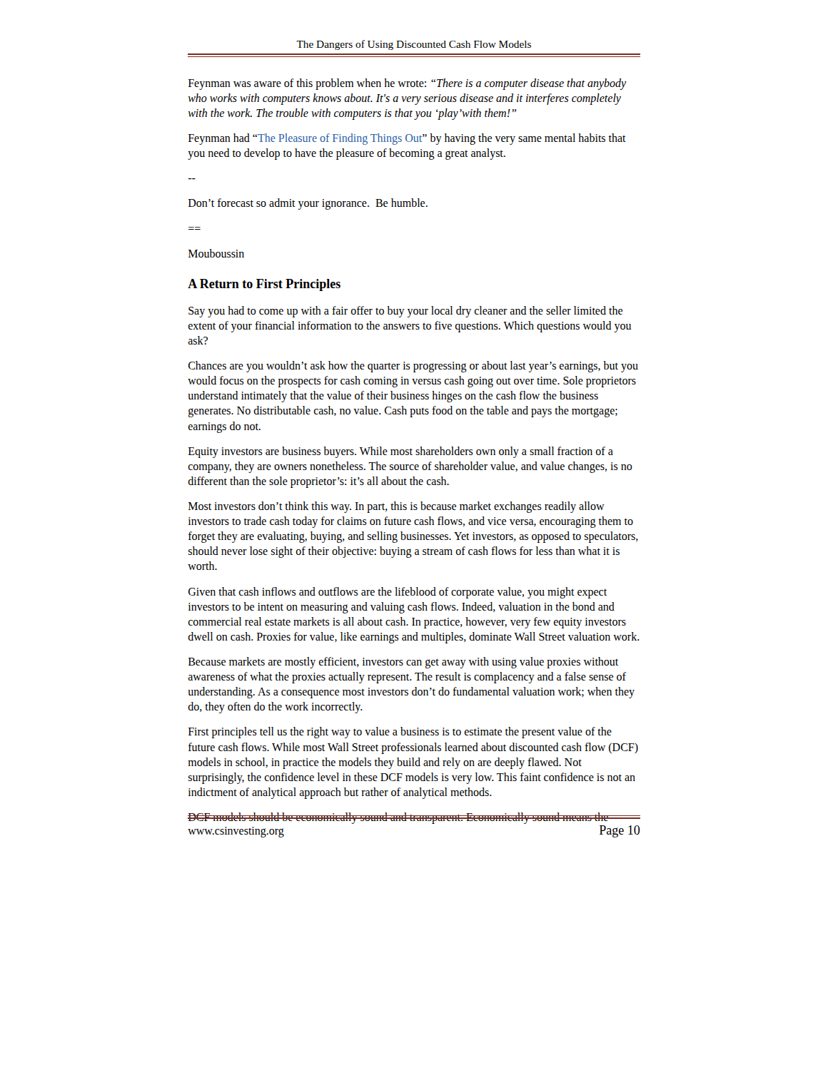The Dangers of Using Discounted Cash Flow Models
Feynman was aware of this problem when he wrote: “There is a computer disease that anybody who works with computers knows about. It's a very serious disease and it interferes completely with the work. The trouble with computers is that you ‘play’with them!”
Feynman had “The Pleasure of Finding Things Out” by having the very same mental habits that you need to develop to have the pleasure of becoming a great analyst.
--
Don’t forecast so admit your ignorance. Be humble.
==
Mouboussin
A Return to First Principles
Say you had to come up with a fair offer to buy your local dry cleaner and the seller limited the extent of your financial information to the answers to five questions. Which questions would you ask?
Chances are you wouldn’t ask how the quarter is progressing or about last year’s earnings, but you would focus on the prospects for cash coming in versus cash going out over time. Sole proprietors understand intimately that the value of their business hinges on the cash flow the business generates. No distributable cash, no value. Cash puts food on the table and pays the mortgage; earnings do not.
Equity investors are business buyers. While most shareholders own only a small fraction of a company, they are owners nonetheless. The source of shareholder value, and value changes, is no different than the sole proprietor’s: it’s all about the cash.
Most investors don’t think this way. In part, this is because market exchanges readily allow investors to trade cash today for claims on future cash flows, and vice versa, encouraging them to forget they are evaluating, buying, and selling businesses. Yet investors, as opposed to speculators, should never lose sight of their objective: buying a stream of cash flows for less than what it is worth.
Given that cash inflows and outflows are the lifeblood of corporate value, you might expect investors to be intent on measuring and valuing cash flows. Indeed, valuation in the bond and commercial real estate markets is all about cash. In practice, however, very few equity investors dwell on cash. Proxies for value, like earnings and multiples, dominate Wall Street valuation work.
Because markets are mostly efficient, investors can get away with using value proxies without awareness of what the proxies actually represent. The result is complacency and a false sense of understanding. As a consequence most investors don’t do fundamental valuation work; when they do, they often do the work incorrectly.
First principles tell us the right way to value a business is to estimate the present value of the future cash flows. While most Wall Street professionals learned about discounted cash flow (DCF) models in school, in practice the models they build and rely on are deeply flawed. Not surprisingly, the confidence level in these DCF models is very low. This faint confidence is not an indictment of analytical approach but rather of analytical methods.
DCF models should be economically sound and transparent. Economically sound means the
www.csinvesting.org Page 10